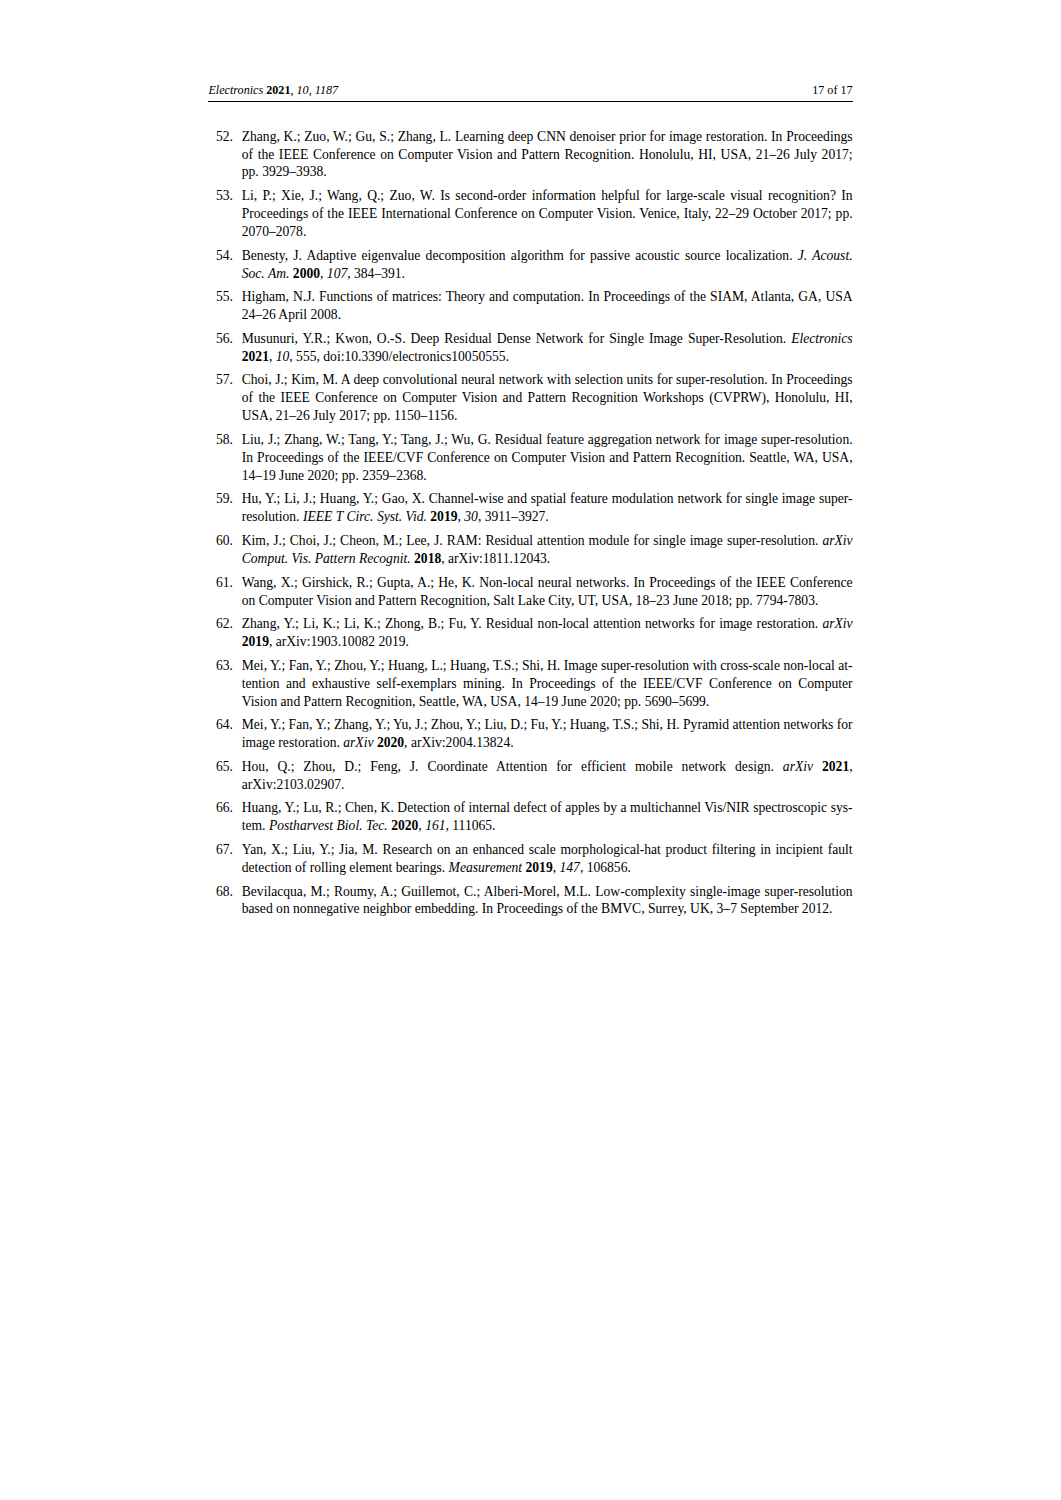Electronics 2021, 10, 1187
17 of 17
Zhang, K.; Zuo, W.; Gu, S.; Zhang, L. Learning deep CNN denoiser prior for image restoration. In Proceedings of the IEEE Conference on Computer Vision and Pattern Recognition. Honolulu, HI, USA, 21–26 July 2017; pp. 3929–3938.
Li, P.; Xie, J.; Wang, Q.; Zuo, W. Is second-order information helpful for large-scale visual recognition? In Proceedings of the IEEE International Conference on Computer Vision. Venice, Italy, 22–29 October 2017; pp. 2070–2078.
Benesty, J. Adaptive eigenvalue decomposition algorithm for passive acoustic source localization. J. Acoust. Soc. Am. 2000, 107, 384–391.
Higham, N.J. Functions of matrices: Theory and computation. In Proceedings of the SIAM, Atlanta, GA, USA 24–26 April 2008.
Musunuri, Y.R.; Kwon, O.-S. Deep Residual Dense Network for Single Image Super-Resolution. Electronics 2021, 10, 555, doi:10.3390/electronics10050555.
Choi, J.; Kim, M. A deep convolutional neural network with selection units for super-resolution. In Proceedings of the IEEE Conference on Computer Vision and Pattern Recognition Workshops (CVPRW), Honolulu, HI, USA, 21–26 July 2017; pp. 1150–1156.
Liu, J.; Zhang, W.; Tang, Y.; Tang, J.; Wu, G. Residual feature aggregation network for image super-resolution. In Proceedings of the IEEE/CVF Conference on Computer Vision and Pattern Recognition. Seattle, WA, USA, 14–19 June 2020; pp. 2359–2368.
Hu, Y.; Li, J.; Huang, Y.; Gao, X. Channel-wise and spatial feature modulation network for single image super-resolution. IEEE T Circ. Syst. Vid. 2019, 30, 3911–3927.
Kim, J.; Choi, J.; Cheon, M.; Lee, J. RAM: Residual attention module for single image super-resolution. arXiv Comput. Vis. Pattern Recognit. 2018, arXiv:1811.12043.
Wang, X.; Girshick, R.; Gupta, A.; He, K. Non-local neural networks. In Proceedings of the IEEE Conference on Computer Vision and Pattern Recognition, Salt Lake City, UT, USA, 18–23 June 2018; pp. 7794-7803.
Zhang, Y.; Li, K.; Li, K.; Zhong, B.; Fu, Y. Residual non-local attention networks for image restoration. arXiv 2019, arXiv:1903.10082 2019.
Mei, Y.; Fan, Y.; Zhou, Y.; Huang, L.; Huang, T.S.; Shi, H. Image super-resolution with cross-scale non-local attention and exhaustive self-exemplars mining. In Proceedings of the IEEE/CVF Conference on Computer Vision and Pattern Recognition, Seattle, WA, USA, 14–19 June 2020; pp. 5690–5699.
Mei, Y.; Fan, Y.; Zhang, Y.; Yu, J.; Zhou, Y.; Liu, D.; Fu, Y.; Huang, T.S.; Shi, H. Pyramid attention networks for image restoration. arXiv 2020, arXiv:2004.13824.
Hou, Q.; Zhou, D.; Feng, J. Coordinate Attention for efficient mobile network design. arXiv 2021, arXiv:2103.02907.
Huang, Y.; Lu, R.; Chen, K. Detection of internal defect of apples by a multichannel Vis/NIR spectroscopic system. Postharvest Biol. Tec. 2020, 161, 111065.
Yan, X.; Liu, Y.; Jia, M. Research on an enhanced scale morphological-hat product filtering in incipient fault detection of rolling element bearings. Measurement 2019, 147, 106856.
Bevilacqua, M.; Roumy, A.; Guillemot, C.; Alberi-Morel, M.L. Low-complexity single-image super-resolution based on nonnegative neighbor embedding. In Proceedings of the BMVC, Surrey, UK, 3–7 September 2012.